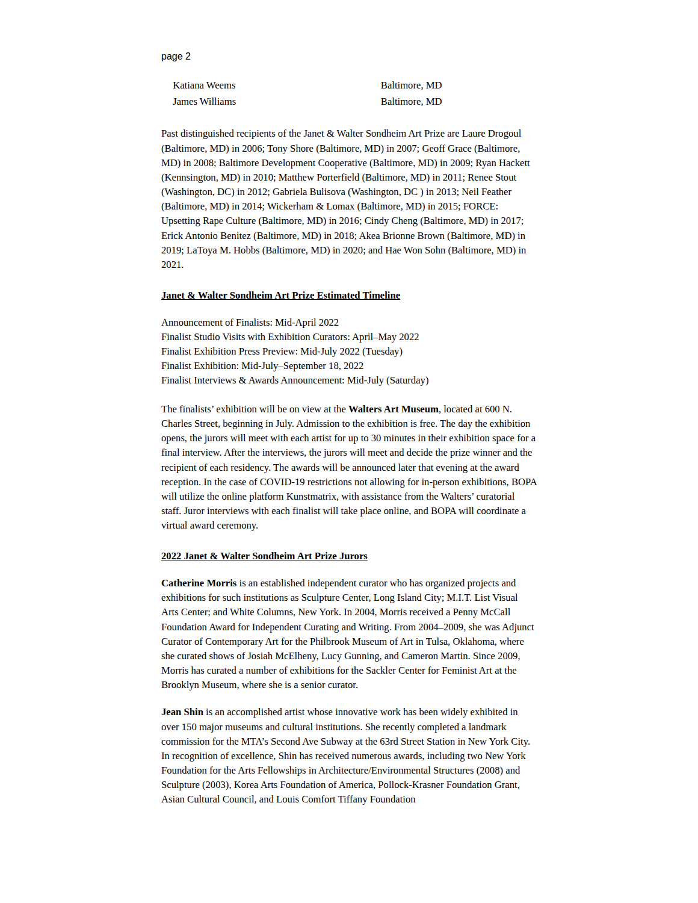page 2
| Katiana Weems | Baltimore, MD |
| James Williams | Baltimore, MD |
Past distinguished recipients of the Janet & Walter Sondheim Art Prize are Laure Drogoul (Baltimore, MD) in 2006; Tony Shore (Baltimore, MD) in 2007; Geoff Grace (Baltimore, MD) in 2008; Baltimore Development Cooperative (Baltimore, MD) in 2009; Ryan Hackett (Kennsington, MD) in 2010; Matthew Porterfield (Baltimore, MD) in 2011; Renee Stout (Washington, DC) in 2012; Gabriela Bulisova (Washington, DC ) in 2013; Neil Feather (Baltimore, MD) in 2014; Wickerham & Lomax (Baltimore, MD) in 2015; FORCE: Upsetting Rape Culture (Baltimore, MD) in 2016; Cindy Cheng (Baltimore, MD) in 2017; Erick Antonio Benitez (Baltimore, MD) in 2018; Akea Brionne Brown (Baltimore, MD) in 2019; LaToya M. Hobbs (Baltimore, MD) in 2020; and Hae Won Sohn (Baltimore, MD) in 2021.
Janet & Walter Sondheim Art Prize Estimated Timeline
Announcement of Finalists: Mid-April 2022
Finalist Studio Visits with Exhibition Curators: April–May 2022
Finalist Exhibition Press Preview: Mid-July 2022 (Tuesday)
Finalist Exhibition: Mid-July–September 18, 2022
Finalist Interviews & Awards Announcement: Mid-July (Saturday)
The finalists’ exhibition will be on view at the Walters Art Museum, located at 600 N. Charles Street, beginning in July. Admission to the exhibition is free. The day the exhibition opens, the jurors will meet with each artist for up to 30 minutes in their exhibition space for a final interview. After the interviews, the jurors will meet and decide the prize winner and the recipient of each residency. The awards will be announced later that evening at the award reception. In the case of COVID-19 restrictions not allowing for in-person exhibitions, BOPA will utilize the online platform Kunstmatrix, with assistance from the Walters’ curatorial staff. Juror interviews with each finalist will take place online, and BOPA will coordinate a virtual award ceremony.
2022 Janet & Walter Sondheim Art Prize Jurors
Catherine Morris is an established independent curator who has organized projects and exhibitions for such institutions as Sculpture Center, Long Island City; M.I.T. List Visual Arts Center; and White Columns, New York. In 2004, Morris received a Penny McCall Foundation Award for Independent Curating and Writing. From 2004–2009, she was Adjunct Curator of Contemporary Art for the Philbrook Museum of Art in Tulsa, Oklahoma, where she curated shows of Josiah McElheny, Lucy Gunning, and Cameron Martin. Since 2009, Morris has curated a number of exhibitions for the Sackler Center for Feminist Art at the Brooklyn Museum, where she is a senior curator.
Jean Shin is an accomplished artist whose innovative work has been widely exhibited in over 150 major museums and cultural institutions. She recently completed a landmark commission for the MTA’s Second Ave Subway at the 63rd Street Station in New York City. In recognition of excellence, Shin has received numerous awards, including two New York Foundation for the Arts Fellowships in Architecture/Environmental Structures (2008) and Sculpture (2003), Korea Arts Foundation of America, Pollock-Krasner Foundation Grant, Asian Cultural Council, and Louis Comfort Tiffany Foundation